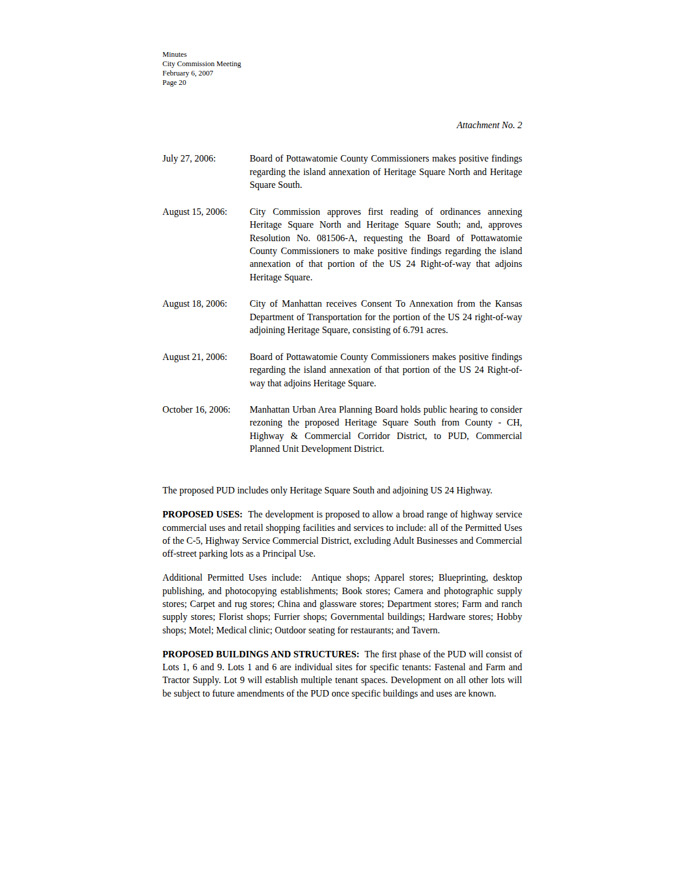Minutes
City Commission Meeting
February 6, 2007
Page 20
Attachment No. 2
| July 27, 2006: | Board of Pottawatomie County Commissioners makes positive findings regarding the island annexation of Heritage Square North and Heritage Square South. |
| August 15, 2006: | City Commission approves first reading of ordinances annexing Heritage Square North and Heritage Square South; and, approves Resolution No. 081506-A, requesting the Board of Pottawatomie County Commissioners to make positive findings regarding the island annexation of that portion of the US 24 Right-of-way that adjoins Heritage Square. |
| August 18, 2006: | City of Manhattan receives Consent To Annexation from the Kansas Department of Transportation for the portion of the US 24 right-of-way adjoining Heritage Square, consisting of 6.791 acres. |
| August 21, 2006: | Board of Pottawatomie County Commissioners makes positive findings regarding the island annexation of that portion of the US 24 Right-of-way that adjoins Heritage Square. |
| October 16, 2006: | Manhattan Urban Area Planning Board holds public hearing to consider rezoning the proposed Heritage Square South from County - CH, Highway & Commercial Corridor District, to PUD, Commercial Planned Unit Development District. |
The proposed PUD includes only Heritage Square South and adjoining US 24 Highway.
PROPOSED USES: The development is proposed to allow a broad range of highway service commercial uses and retail shopping facilities and services to include: all of the Permitted Uses of the C-5, Highway Service Commercial District, excluding Adult Businesses and Commercial off-street parking lots as a Principal Use.
Additional Permitted Uses include: Antique shops; Apparel stores; Blueprinting, desktop publishing, and photocopying establishments; Book stores; Camera and photographic supply stores; Carpet and rug stores; China and glassware stores; Department stores; Farm and ranch supply stores; Florist shops; Furrier shops; Governmental buildings; Hardware stores; Hobby shops; Motel; Medical clinic; Outdoor seating for restaurants; and Tavern.
PROPOSED BUILDINGS AND STRUCTURES: The first phase of the PUD will consist of Lots 1, 6 and 9. Lots 1 and 6 are individual sites for specific tenants: Fastenal and Farm and Tractor Supply. Lot 9 will establish multiple tenant spaces. Development on all other lots will be subject to future amendments of the PUD once specific buildings and uses are known.